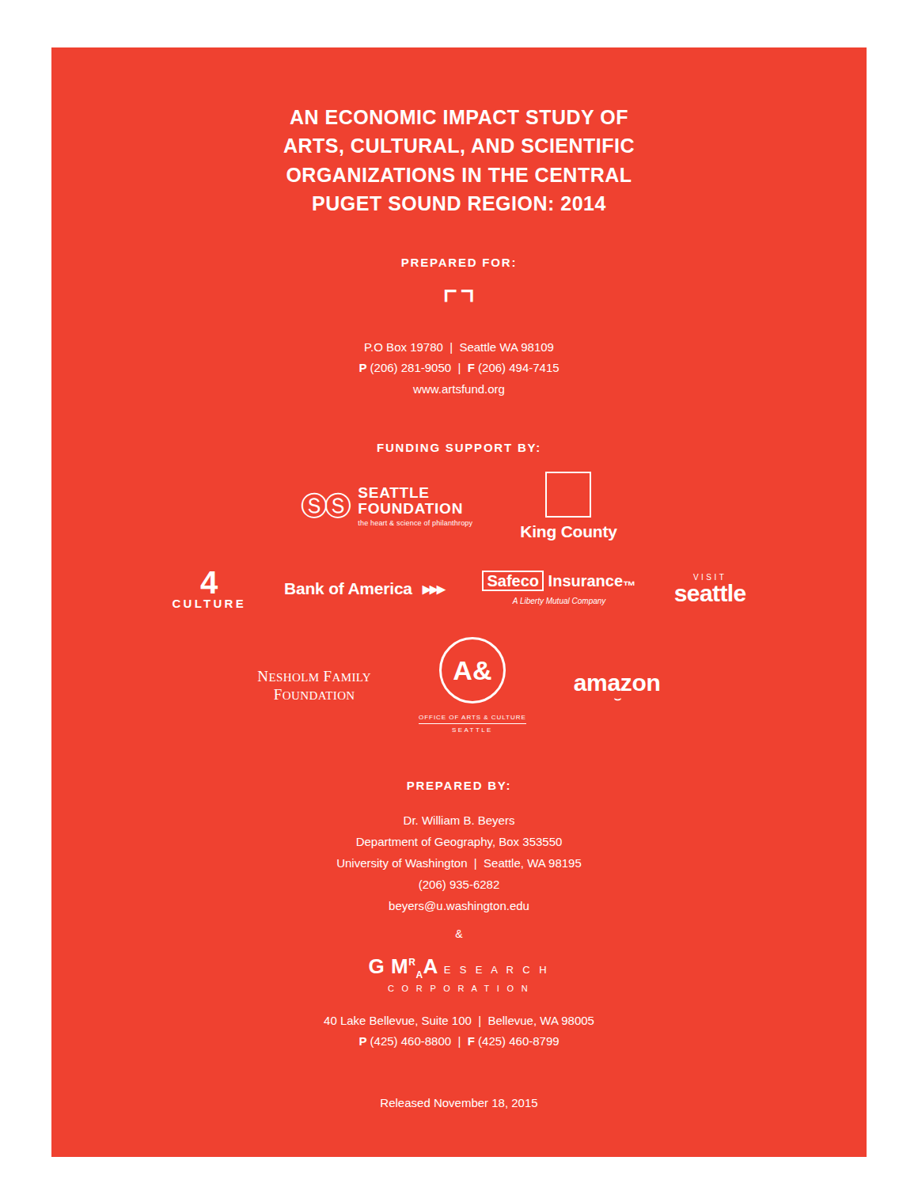An Economic Impact Study of
Arts, Cultural, and Scientific
Organizations in the Central
Puget Sound Region: 2014
Prepared for:
⌜⌝
P.O Box 19780 | Seattle WA 98109
P (206) 281-9050 | F (206) 494-7415
www.artsfund.org
Funding support by:
ⓈⓈ SEATTLE
FOUNDATION the heart & science of philanthropy
King County
4
CULTURE
Bank of America ▸▸▸
Safeco Insurance™
A Liberty Mutual Company
VISIT
seattle
NESHOLM FAMILY
FOUNDATION
A&
OFFICE OF ARTS & CULTURE SEATTLE
amazon⌣
Prepared by:
Dr. William B. Beyers
Department of Geography, Box 353550
University of Washington | Seattle, WA 98195
(206) 935-6282
beyers@u.washington.edu
&
G MRAA E S E A R C H
C O R P O R A T I O N
40 Lake Bellevue, Suite 100 | Bellevue, WA 98005
P (425) 460-8800 | F (425) 460-8799
Released November 18, 2015